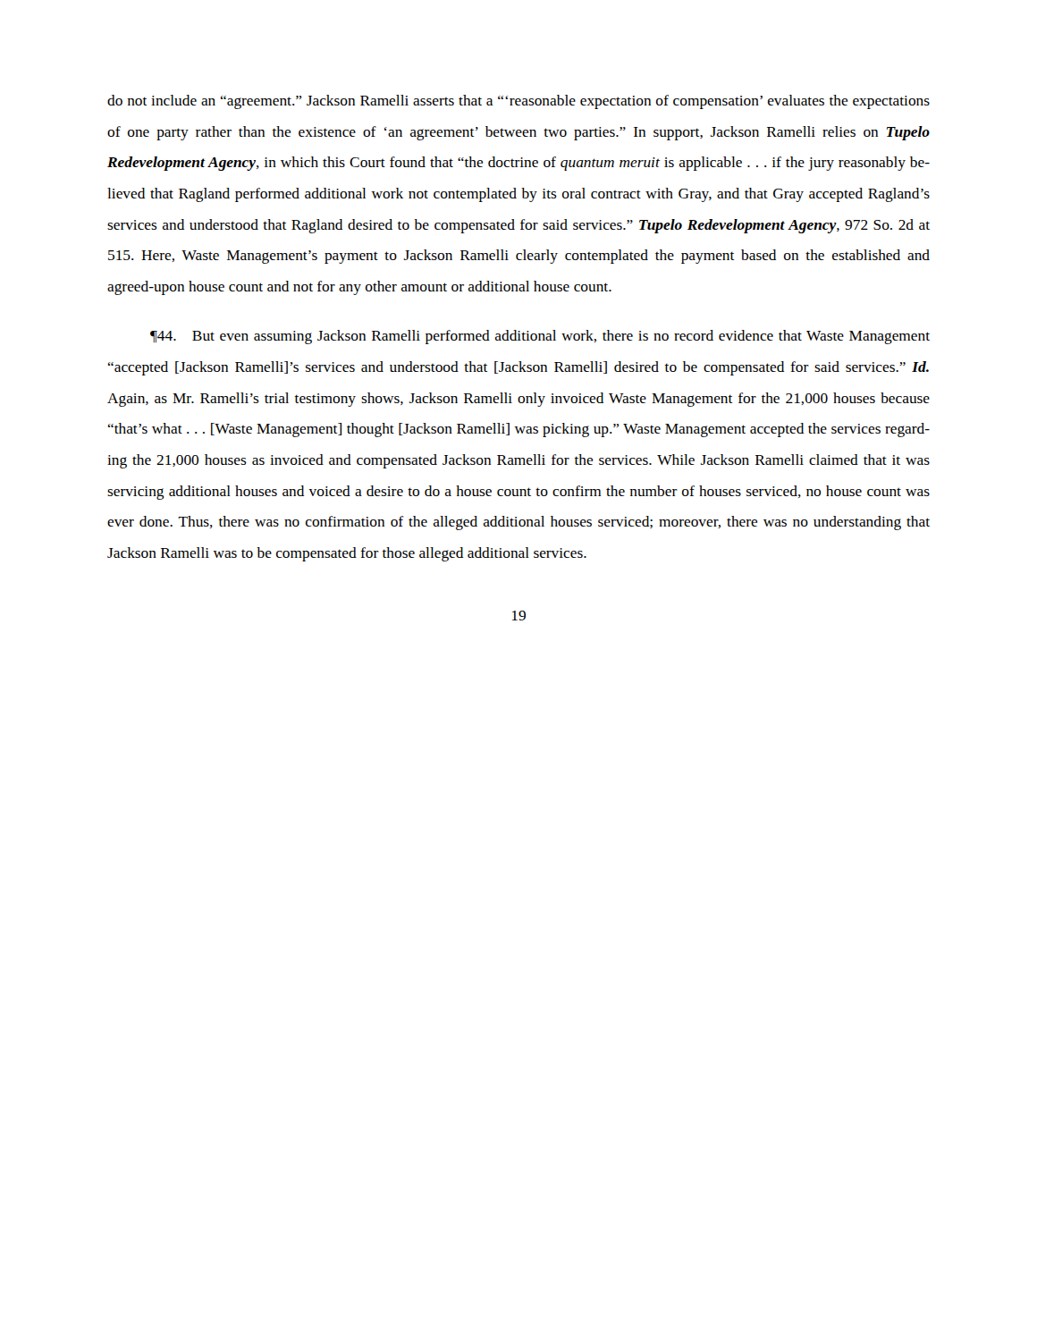do not include an “agreement.” Jackson Ramelli asserts that a “‘reasonable expectation of compensation’ evaluates the expectations of one party rather than the existence of ‘an agreement’ between two parties.” In support, Jackson Ramelli relies on Tupelo Redevelopment Agency, in which this Court found that “the doctrine of quantum meruit is applicable . . . if the jury reasonably believed that Ragland performed additional work not contemplated by its oral contract with Gray, and that Gray accepted Ragland’s services and understood that Ragland desired to be compensated for said services.” Tupelo Redevelopment Agency, 972 So. 2d at 515. Here, Waste Management’s payment to Jackson Ramelli clearly contemplated the payment based on the established and agreed-upon house count and not for any other amount or additional house count.
¶44. But even assuming Jackson Ramelli performed additional work, there is no record evidence that Waste Management “accepted [Jackson Ramelli]’s services and understood that [Jackson Ramelli] desired to be compensated for said services.” Id. Again, as Mr. Ramelli’s trial testimony shows, Jackson Ramelli only invoiced Waste Management for the 21,000 houses because “that’s what . . . [Waste Management] thought [Jackson Ramelli] was picking up.” Waste Management accepted the services regarding the 21,000 houses as invoiced and compensated Jackson Ramelli for the services. While Jackson Ramelli claimed that it was servicing additional houses and voiced a desire to do a house count to confirm the number of houses serviced, no house count was ever done. Thus, there was no confirmation of the alleged additional houses serviced; moreover, there was no understanding that Jackson Ramelli was to be compensated for those alleged additional services.
19